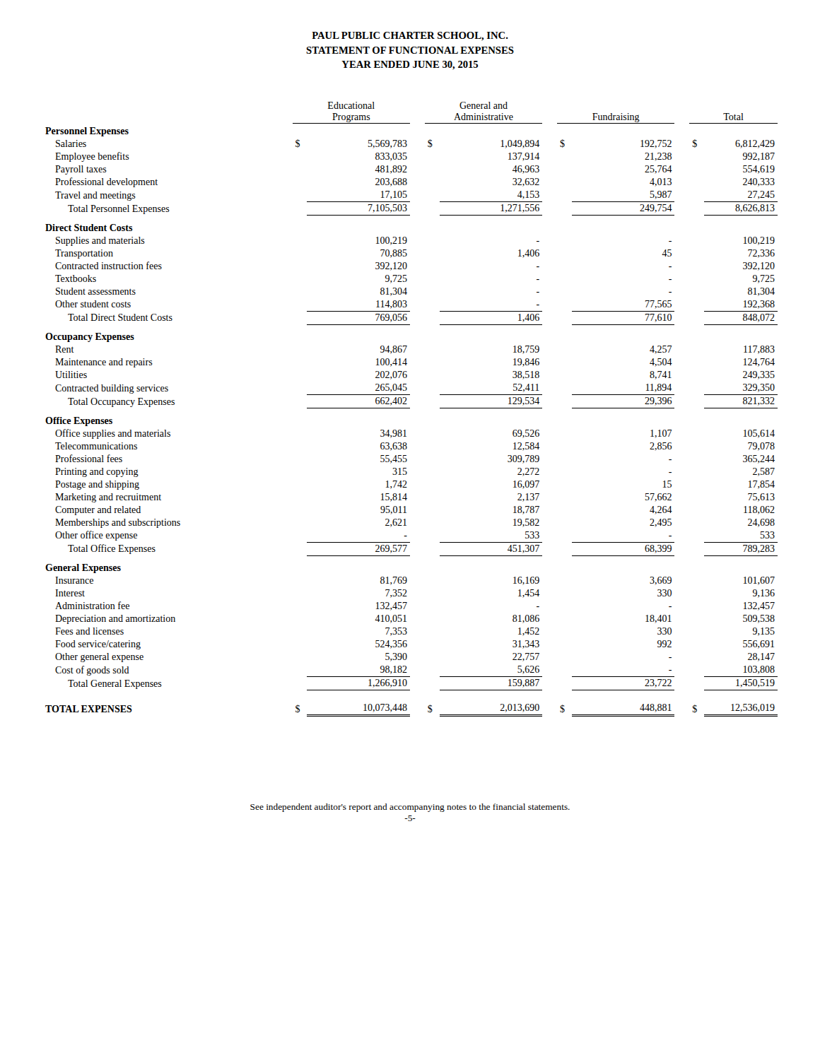PAUL PUBLIC CHARTER SCHOOL, INC.
STATEMENT OF FUNCTIONAL EXPENSES
YEAR ENDED JUNE 30, 2015
| | Educational | | General and | | | | |
| --- | --- | --- | --- | --- | --- | --- | --- |
| | Programs | | Administrative | | Fundraising | | Total |
| Personnel Expenses | |
| Salaries | $ | 5,569,783 | | $ | 1,049,894 | | $ | 192,752 | | $ | 6,812,429 |
| Employee benefits | | 833,035 | | | 137,914 | | | 21,238 | | | 992,187 |
| Payroll taxes | | 481,892 | | | 46,963 | | | 25,764 | | | 554,619 |
| Professional development | | 203,688 | | | 32,632 | | | 4,013 | | | 240,333 |
| Travel and meetings | | 17,105 | | | 4,153 | | | 5,987 | | | 27,245 |
| Total Personnel Expenses | | 7,105,503 | | | 1,271,556 | | | 249,754 | | | 8,626,813 |
| Direct Student Costs | |
| Supplies and materials | | 100,219 | | | - | | | - | | | 100,219 |
| Transportation | | 70,885 | | | 1,406 | | | 45 | | | 72,336 |
| Contracted instruction fees | | 392,120 | | | - | | | - | | | 392,120 |
| Textbooks | | 9,725 | | | - | | | - | | | 9,725 |
| Student assessments | | 81,304 | | | - | | | - | | | 81,304 |
| Other student costs | | 114,803 | | | - | | | 77,565 | | | 192,368 |
| Total Direct Student Costs | | 769,056 | | | 1,406 | | | 77,610 | | | 848,072 |
| Occupancy Expenses | |
| Rent | | 94,867 | | | 18,759 | | | 4,257 | | | 117,883 |
| Maintenance and repairs | | 100,414 | | | 19,846 | | | 4,504 | | | 124,764 |
| Utilities | | 202,076 | | | 38,518 | | | 8,741 | | | 249,335 |
| Contracted building services | | 265,045 | | | 52,411 | | | 11,894 | | | 329,350 |
| Total Occupancy Expenses | | 662,402 | | | 129,534 | | | 29,396 | | | 821,332 |
| Office Expenses | |
| Office supplies and materials | | 34,981 | | | 69,526 | | | 1,107 | | | 105,614 |
| Telecommunications | | 63,638 | | | 12,584 | | | 2,856 | | | 79,078 |
| Professional fees | | 55,455 | | | 309,789 | | | - | | | 365,244 |
| Printing and copying | | 315 | | | 2,272 | | | - | | | 2,587 |
| Postage and shipping | | 1,742 | | | 16,097 | | | 15 | | | 17,854 |
| Marketing and recruitment | | 15,814 | | | 2,137 | | | 57,662 | | | 75,613 |
| Computer and related | | 95,011 | | | 18,787 | | | 4,264 | | | 118,062 |
| Memberships and subscriptions | | 2,621 | | | 19,582 | | | 2,495 | | | 24,698 |
| Other office expense | | - | | | 533 | | | - | | | 533 |
| Total Office Expenses | | 269,577 | | | 451,307 | | | 68,399 | | | 789,283 |
| General Expenses | |
| Insurance | | 81,769 | | | 16,169 | | | 3,669 | | | 101,607 |
| Interest | | 7,352 | | | 1,454 | | | 330 | | | 9,136 |
| Administration fee | | 132,457 | | | - | | | - | | | 132,457 |
| Depreciation and amortization | | 410,051 | | | 81,086 | | | 18,401 | | | 509,538 |
| Fees and licenses | | 7,353 | | | 1,452 | | | 330 | | | 9,135 |
| Food service/catering | | 524,356 | | | 31,343 | | | 992 | | | 556,691 |
| Other general expense | | 5,390 | | | 22,757 | | | - | | | 28,147 |
| Cost of goods sold | | 98,182 | | | 5,626 | | | - | | | 103,808 |
| Total General Expenses | | 1,266,910 | | | 159,887 | | | 23,722 | | | 1,450,519 |
| TOTAL EXPENSES | $ | 10,073,448 | | $ | 2,013,690 | | $ | 448,881 | | $ | 12,536,019 |
See independent auditor's report and accompanying notes to the financial statements.
-5-